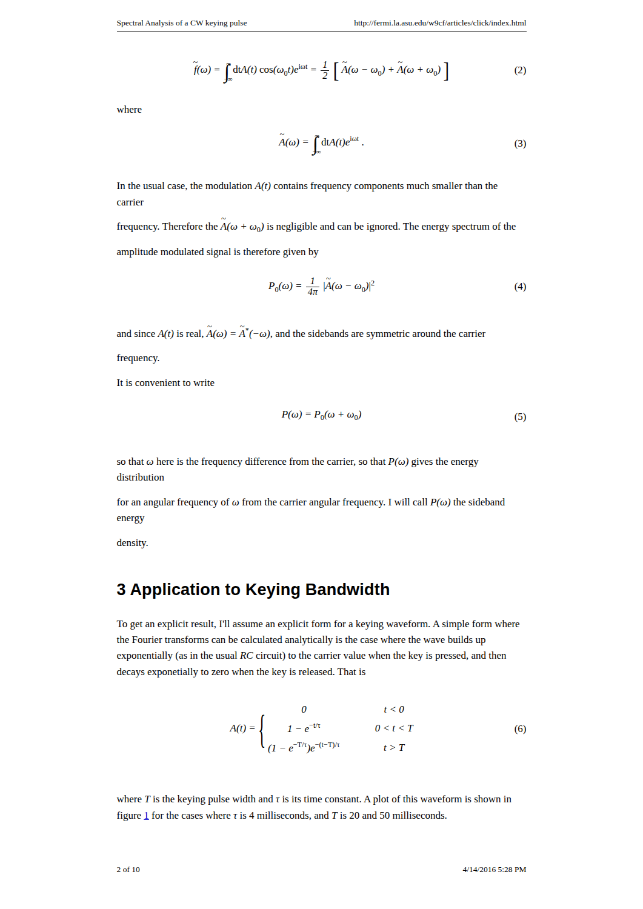Spectral Analysis of a CW keying pulse
http://fermi.la.asu.edu/w9cf/articles/click/index.html
~f(ω) = ∫∞−∞ dt A(t) cos(ω0t)eiωt = 12 [ ~A(ω − ω0) + ~A(ω + ω0) ]
(2)
where
~A(ω) = ∫∞−∞ dt A(t)eiωt .
(3)
In the usual case, the modulation A(t) contains frequency components much smaller than the carrier
frequency. Therefore the ~A(ω + ω0) is negligible and can be ignored. The energy spectrum of the
amplitude modulated signal is therefore given by
P0(ω) = 14π |~A(ω − ω0)|2
(4)
and since A(t) is real, ~A(ω) = ~A*(−ω), and the sidebands are symmetric around the carrier
frequency.
It is convenient to write
P(ω) = P0(ω + ω0)
(5)
so that ω here is the frequency difference from the carrier, so that P(ω) gives the energy distribution
for an angular frequency of ω from the carrier angular frequency. I will call P(ω) the sideband energy
density.
3 Application to Keying Bandwidth
To get an explicit result, I'll assume an explicit form for a keying waveform. A simple form where the Fourier transforms can be calculated analytically is the case where the wave builds up exponentially (as in the usual RC circuit) to the carrier value when the key is pressed, and then decays exponetially to zero when the key is released. That is
A(t) = {
| 0 | t < 0 |
| 1 − e −t/τ | 0 < t < T |
| (1 − e −T/τ )e −(t−T)/τ | t > T |
(6)
where T is the keying pulse width and τ is its time constant. A plot of this waveform is shown in figure 1 for the cases where τ is 4 milliseconds, and T is 20 and 50 milliseconds.
2 of 10
4/14/2016 5:28 PM